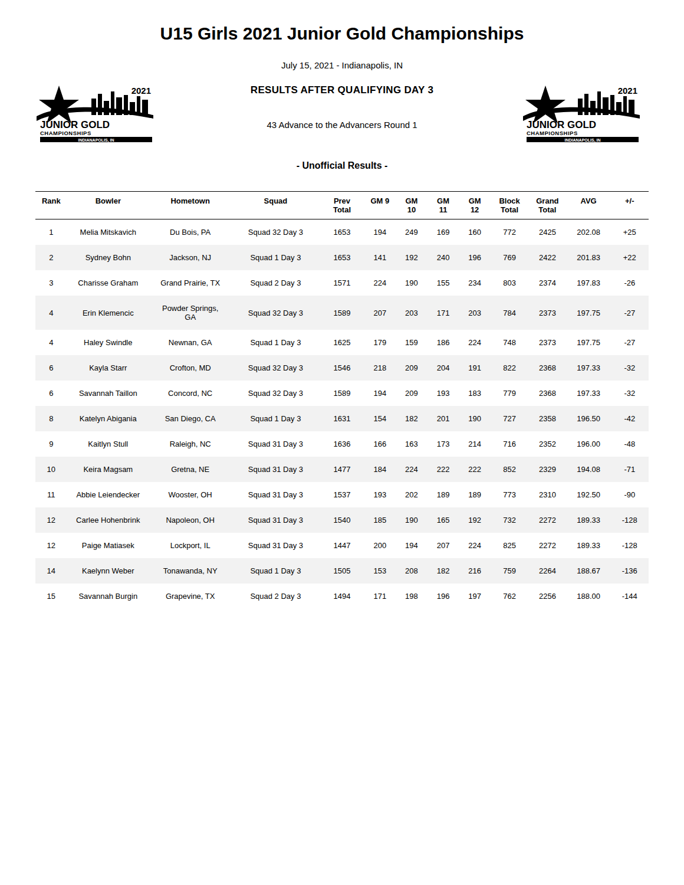U15 Girls 2021 Junior Gold Championships
July 15, 2021 - Indianapolis, IN
2021 JUNIOR GOLD CHAMPIONSHIPS INDIANAPOLIS, IN
RESULTS AFTER QUALIFYING DAY 3
43 Advance to the Advancers Round 1
2021 JUNIOR GOLD CHAMPIONSHIPS INDIANAPOLIS, IN
- Unofficial Results -
| Rank | Bowler | Hometown | Squad | Prev Total | GM 9 | GM 10 | GM 11 | GM 12 | Block Total | Grand Total | AVG | +/- |
| --- | --- | --- | --- | --- | --- | --- | --- | --- | --- | --- | --- | --- |
| 1 | Melia Mitskavich | Du Bois, PA | Squad 32 Day 3 | 1653 | 194 | 249 | 169 | 160 | 772 | 2425 | 202.08 | +25 |
| 2 | Sydney Bohn | Jackson, NJ | Squad 1 Day 3 | 1653 | 141 | 192 | 240 | 196 | 769 | 2422 | 201.83 | +22 |
| 3 | Charisse Graham | Grand Prairie, TX | Squad 2 Day 3 | 1571 | 224 | 190 | 155 | 234 | 803 | 2374 | 197.83 | -26 |
| 4 | Erin Klemencic | Powder Springs, GA | Squad 32 Day 3 | 1589 | 207 | 203 | 171 | 203 | 784 | 2373 | 197.75 | -27 |
| 4 | Haley Swindle | Newnan, GA | Squad 1 Day 3 | 1625 | 179 | 159 | 186 | 224 | 748 | 2373 | 197.75 | -27 |
| 6 | Kayla Starr | Crofton, MD | Squad 32 Day 3 | 1546 | 218 | 209 | 204 | 191 | 822 | 2368 | 197.33 | -32 |
| 6 | Savannah Taillon | Concord, NC | Squad 32 Day 3 | 1589 | 194 | 209 | 193 | 183 | 779 | 2368 | 197.33 | -32 |
| 8 | Katelyn Abigania | San Diego, CA | Squad 1 Day 3 | 1631 | 154 | 182 | 201 | 190 | 727 | 2358 | 196.50 | -42 |
| 9 | Kaitlyn Stull | Raleigh, NC | Squad 31 Day 3 | 1636 | 166 | 163 | 173 | 214 | 716 | 2352 | 196.00 | -48 |
| 10 | Keira Magsam | Gretna, NE | Squad 31 Day 3 | 1477 | 184 | 224 | 222 | 222 | 852 | 2329 | 194.08 | -71 |
| 11 | Abbie Leiendecker | Wooster, OH | Squad 31 Day 3 | 1537 | 193 | 202 | 189 | 189 | 773 | 2310 | 192.50 | -90 |
| 12 | Carlee Hohenbrink | Napoleon, OH | Squad 31 Day 3 | 1540 | 185 | 190 | 165 | 192 | 732 | 2272 | 189.33 | -128 |
| 12 | Paige Matiasek | Lockport, IL | Squad 31 Day 3 | 1447 | 200 | 194 | 207 | 224 | 825 | 2272 | 189.33 | -128 |
| 14 | Kaelynn Weber | Tonawanda, NY | Squad 1 Day 3 | 1505 | 153 | 208 | 182 | 216 | 759 | 2264 | 188.67 | -136 |
| 15 | Savannah Burgin | Grapevine, TX | Squad 2 Day 3 | 1494 | 171 | 198 | 196 | 197 | 762 | 2256 | 188.00 | -144 |